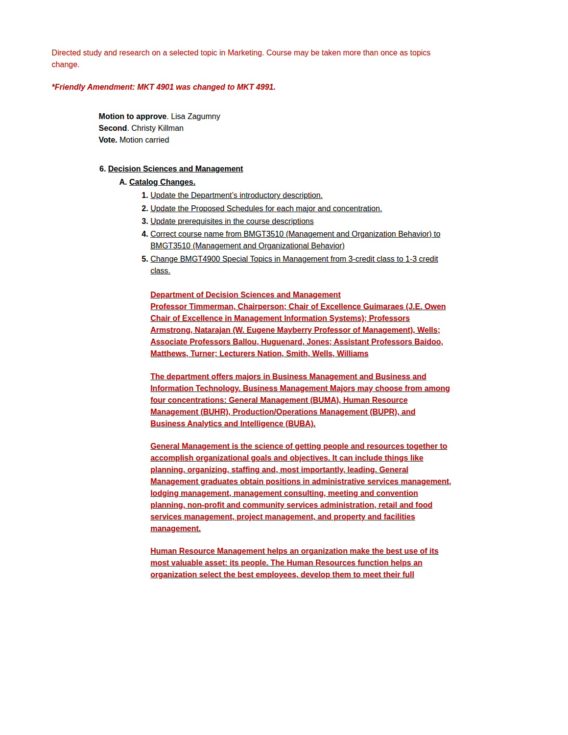Directed study and research on a selected topic in Marketing. Course may be taken more than once as topics change.
*Friendly Amendment: MKT 4901 was changed to MKT 4991.
Motion to approve. Lisa Zagumny
Second. Christy Killman
Vote. Motion carried
Decision Sciences and Management
Catalog Changes.
Update the Department’s introductory description.
Update the Proposed Schedules for each major and concentration.
Update prerequisites in the course descriptions
Correct course name from BMGT3510 (Management and Organization Behavior) to BMGT3510 (Management and Organizational Behavior)
Change BMGT4900 Special Topics in Management from 3-credit class to 1-3 credit class.
Department of Decision Sciences and Management
Professor Timmerman, Chairperson; Chair of Excellence Guimaraes (J.E. Owen Chair of Excellence in Management Information Systems); Professors Armstrong, Natarajan (W. Eugene Mayberry Professor of Management), Wells; Associate Professors Ballou, Huguenard, Jones; Assistant Professors Baidoo, Matthews, Turner; Lecturers Nation, Smith, Wells, Williams
The department offers majors in Business Management and Business and Information Technology. Business Management Majors may choose from among four concentrations: General Management (BUMA), Human Resource Management (BUHR), Production/Operations Management (BUPR), and Business Analytics and Intelligence (BUBA).
General Management is the science of getting people and resources together to accomplish organizational goals and objectives. It can include things like planning, organizing, staffing and, most importantly, leading. General Management graduates obtain positions in administrative services management, lodging management, management consulting, meeting and convention planning, non-profit and community services administration, retail and food services management, project management, and property and facilities management.
Human Resource Management helps an organization make the best use of its most valuable asset: its people. The Human Resources function helps an organization select the best employees, develop them to meet their full